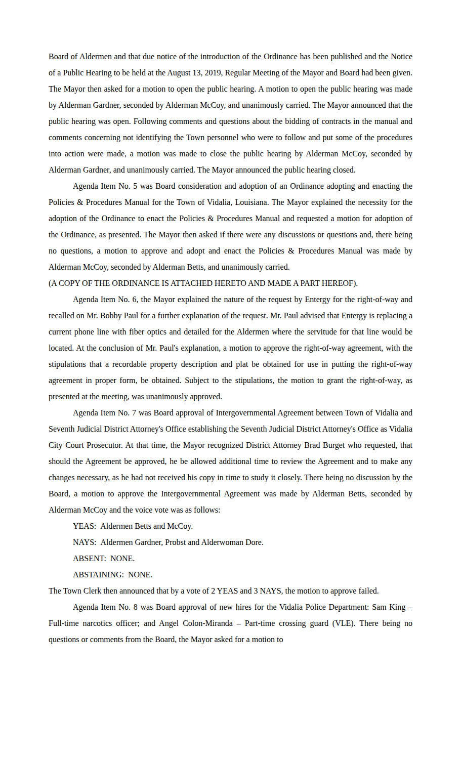Board of Aldermen and that due notice of the introduction of the Ordinance has been published and the Notice of a Public Hearing to be held at the August 13, 2019, Regular Meeting of the Mayor and Board had been given. The Mayor then asked for a motion to open the public hearing. A motion to open the public hearing was made by Alderman Gardner, seconded by Alderman McCoy, and unanimously carried. The Mayor announced that the public hearing was open. Following comments and questions about the bidding of contracts in the manual and comments concerning not identifying the Town personnel who were to follow and put some of the procedures into action were made, a motion was made to close the public hearing by Alderman McCoy, seconded by Alderman Gardner, and unanimously carried. The Mayor announced the public hearing closed.
Agenda Item No. 5 was Board consideration and adoption of an Ordinance adopting and enacting the Policies & Procedures Manual for the Town of Vidalia, Louisiana. The Mayor explained the necessity for the adoption of the Ordinance to enact the Policies & Procedures Manual and requested a motion for adoption of the Ordinance, as presented. The Mayor then asked if there were any discussions or questions and, there being no questions, a motion to approve and adopt and enact the Policies & Procedures Manual was made by Alderman McCoy, seconded by Alderman Betts, and unanimously carried.
(A COPY OF THE ORDINANCE IS ATTACHED HERETO AND MADE A PART HEREOF).
Agenda Item No. 6, the Mayor explained the nature of the request by Entergy for the right-of-way and recalled on Mr. Bobby Paul for a further explanation of the request. Mr. Paul advised that Entergy is replacing a current phone line with fiber optics and detailed for the Aldermen where the servitude for that line would be located. At the conclusion of Mr. Paul's explanation, a motion to approve the right-of-way agreement, with the stipulations that a recordable property description and plat be obtained for use in putting the right-of-way agreement in proper form, be obtained. Subject to the stipulations, the motion to grant the right-of-way, as presented at the meeting, was unanimously approved.
Agenda Item No. 7 was Board approval of Intergovernmental Agreement between Town of Vidalia and Seventh Judicial District Attorney's Office establishing the Seventh Judicial District Attorney's Office as Vidalia City Court Prosecutor. At that time, the Mayor recognized District Attorney Brad Burget who requested, that should the Agreement be approved, he be allowed additional time to review the Agreement and to make any changes necessary, as he had not received his copy in time to study it closely. There being no discussion by the Board, a motion to approve the Intergovernmental Agreement was made by Alderman Betts, seconded by Alderman McCoy and the voice vote was as follows:
YEAS: Aldermen Betts and McCoy.
NAYS: Aldermen Gardner, Probst and Alderwoman Dore.
ABSENT: NONE.
ABSTAINING: NONE.
The Town Clerk then announced that by a vote of 2 YEAS and 3 NAYS, the motion to approve failed.
Agenda Item No. 8 was Board approval of new hires for the Vidalia Police Department: Sam King – Full-time narcotics officer; and Angel Colon-Miranda – Part-time crossing guard (VLE). There being no questions or comments from the Board, the Mayor asked for a motion to